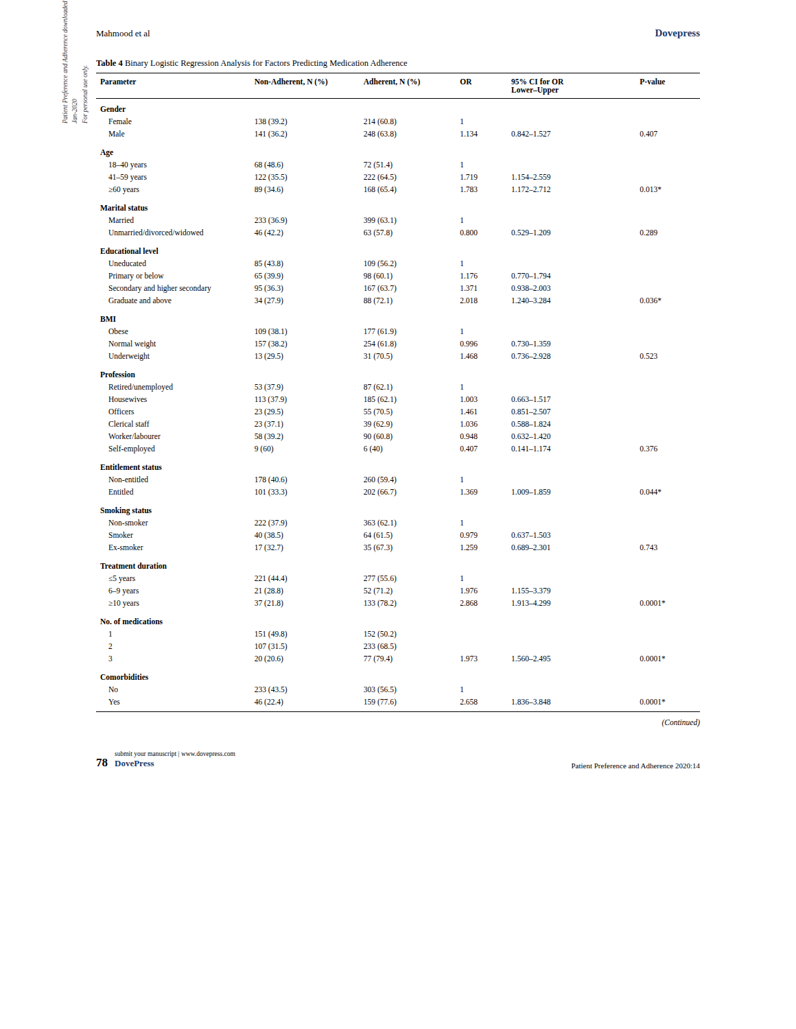Patient Preference and Adherence downloaded from https://www.dovepress.com/ by 147.188.108.168 on 24-Jan-2020 For personal use only.
Mahmood et al
Dove press
Table 4 Binary Logistic Regression Analysis for Factors Predicting Medication Adherence
| Parameter | Non-Adherent, N (%) | Adherent, N (%) | OR | 95% CI for OR Lower–Upper | P-value |
| --- | --- | --- | --- | --- | --- |
| Gender | | | | | |
| Female | 138 (39.2) | 214 (60.8) | 1 | | |
| Male | 141 (36.2) | 248 (63.8) | 1.134 | 0.842–1.527 | 0.407 |
| Age | | | | | |
| 18–40 years | 68 (48.6) | 72 (51.4) | 1 | | |
| 41–59 years | 122 (35.5) | 222 (64.5) | 1.719 | 1.154–2.559 | |
| ≥60 years | 89 (34.6) | 168 (65.4) | 1.783 | 1.172–2.712 | 0.013* |
| Marital status | | | | | |
| Married | 233 (36.9) | 399 (63.1) | 1 | | |
| Unmarried/divorced/widowed | 46 (42.2) | 63 (57.8) | 0.800 | 0.529–1.209 | 0.289 |
| Educational level | | | | | |
| Uneducated | 85 (43.8) | 109 (56.2) | 1 | | |
| Primary or below | 65 (39.9) | 98 (60.1) | 1.176 | 0.770–1.794 | |
| Secondary and higher secondary | 95 (36.3) | 167 (63.7) | 1.371 | 0.938–2.003 | |
| Graduate and above | 34 (27.9) | 88 (72.1) | 2.018 | 1.240–3.284 | 0.036* |
| BMI | | | | | |
| Obese | 109 (38.1) | 177 (61.9) | 1 | | |
| Normal weight | 157 (38.2) | 254 (61.8) | 0.996 | 0.730–1.359 | |
| Underweight | 13 (29.5) | 31 (70.5) | 1.468 | 0.736–2.928 | 0.523 |
| Profession | | | | | |
| Retired/unemployed | 53 (37.9) | 87 (62.1) | 1 | | |
| Housewives | 113 (37.9) | 185 (62.1) | 1.003 | 0.663–1.517 | |
| Officers | 23 (29.5) | 55 (70.5) | 1.461 | 0.851–2.507 | |
| Clerical staff | 23 (37.1) | 39 (62.9) | 1.036 | 0.588–1.824 | |
| Worker/labourer | 58 (39.2) | 90 (60.8) | 0.948 | 0.632–1.420 | |
| Self-employed | 9 (60) | 6 (40) | 0.407 | 0.141–1.174 | 0.376 |
| Entitlement status | | | | | |
| Non-entitled | 178 (40.6) | 260 (59.4) | 1 | | |
| Entitled | 101 (33.3) | 202 (66.7) | 1.369 | 1.009–1.859 | 0.044* |
| Smoking status | | | | | |
| Non-smoker | 222 (37.9) | 363 (62.1) | 1 | | |
| Smoker | 40 (38.5) | 64 (61.5) | 0.979 | 0.637–1.503 | |
| Ex-smoker | 17 (32.7) | 35 (67.3) | 1.259 | 0.689–2.301 | 0.743 |
| Treatment duration | | | | | |
| ≤5 years | 221 (44.4) | 277 (55.6) | 1 | | |
| 6–9 years | 21 (28.8) | 52 (71.2) | 1.976 | 1.155–3.379 | |
| ≥10 years | 37 (21.8) | 133 (78.2) | 2.868 | 1.913–4.299 | 0.0001* |
| No. of medications | | | | | |
| 1 | 151 (49.8) | 152 (50.2) | | | |
| 2 | 107 (31.5) | 233 (68.5) | | | |
| 3 | 20 (20.6) | 77 (79.4) | 1.973 | 1.560–2.495 | 0.0001* |
| Comorbidities | | | | | |
| No | 233 (43.5) | 303 (56.5) | 1 | | |
| Yes | 46 (22.4) | 159 (77.6) | 2.658 | 1.836–3.848 | 0.0001* |
(Continued)
78
submit your manuscript | www.dovepress.com DovePress
Patient Preference and Adherence 2020:14